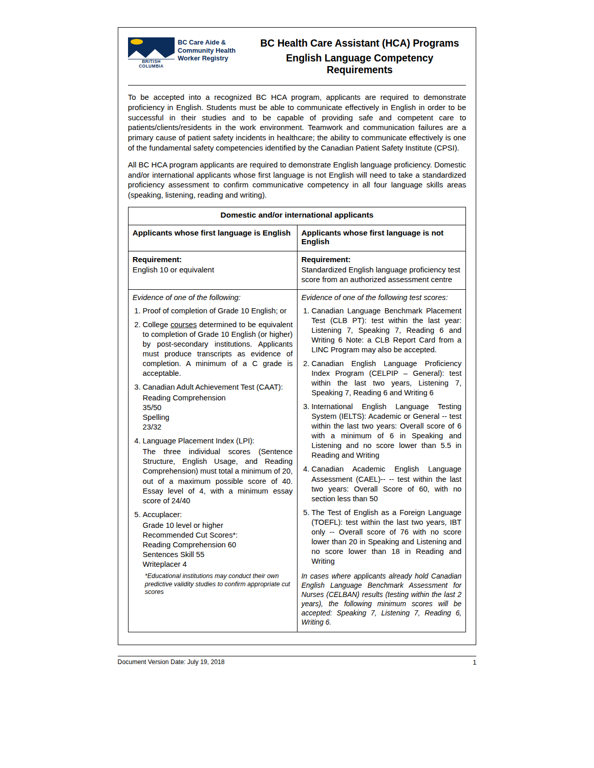BRITISH
COLUMBIA
BC Care Aide &
Community Health
Worker Registry
BC Health Care Assistant (HCA) Programs
English Language Competency Requirements
To be accepted into a recognized BC HCA program, applicants are required to demonstrate proficiency in English. Students must be able to communicate effectively in English in order to be successful in their studies and to be capable of providing safe and competent care to patients/clients/residents in the work environment. Teamwork and communication failures are a primary cause of patient safety incidents in healthcare; the ability to communicate effectively is one of the fundamental safety competencies identified by the Canadian Patient Safety Institute (CPSI).
All BC HCA program applicants are required to demonstrate English language proficiency. Domestic and/or international applicants whose first language is not English will need to take a standardized proficiency assessment to confirm communicative competency in all four language skills areas (speaking, listening, reading and writing).
| Domestic and/or international applicants |
| --- |
| Applicants whose first language is English | Applicants whose first language is not English |
| Requirement: English 10 or equivalent | Requirement: Standardized English language proficiency test score from an authorized assessment centre |
| Evidence of one of the following: Proof of completion of Grade 10 English; or College courses determined to be equivalent to completion of Grade 10 English (or higher) by post-secondary institutions. Applicants must produce transcripts as evidence of completion. A minimum of a C grade is acceptable. Canadian Adult Achievement Test (CAAT): Reading Comprehension 35/50 Spelling 23/32 Language Placement Index (LPI): The three individual scores (Sentence Structure, English Usage, and Reading Comprehension) must total a minimum of 20, out of a maximum possible score of 40. Essay level of 4, with a minimum essay score of 24/40 Accuplacer: Grade 10 level or higher Recommended Cut Scores*: Reading Comprehension 60 Sentences Skill 55 Writeplacer 4 *Educational institutions may conduct their own predictive validity studies to confirm appropriate cut scores | Evidence of one of the following test scores: Canadian Language Benchmark Placement Test (CLB PT): test within the last year: Listening 7, Speaking 7, Reading 6 and Writing 6 Note: a CLB Report Card from a LINC Program may also be accepted. Canadian English Language Proficiency Index Program (CELPIP – General): test within the last two years, Listening 7, Speaking 7, Reading 6 and Writing 6 International English Language Testing System (IELTS): Academic or General -- test within the last two years: Overall score of 6 with a minimum of 6 in Speaking and Listening and no score lower than 5.5 in Reading and Writing Canadian Academic English Language Assessment (CAEL)-- -- test within the last two years: Overall Score of 60, with no section less than 50 The Test of English as a Foreign Language (TOEFL): test within the last two years, IBT only -- Overall score of 76 with no score lower than 20 in Speaking and Listening and no score lower than 18 in Reading and Writing In cases where applicants already hold Canadian English Language Benchmark Assessment for Nurses (CELBAN) results (testing within the last 2 years), the following minimum scores will be accepted: Speaking 7, Listening 7, Reading 6, Writing 6. |
Document Version Date: July 19, 2018 1